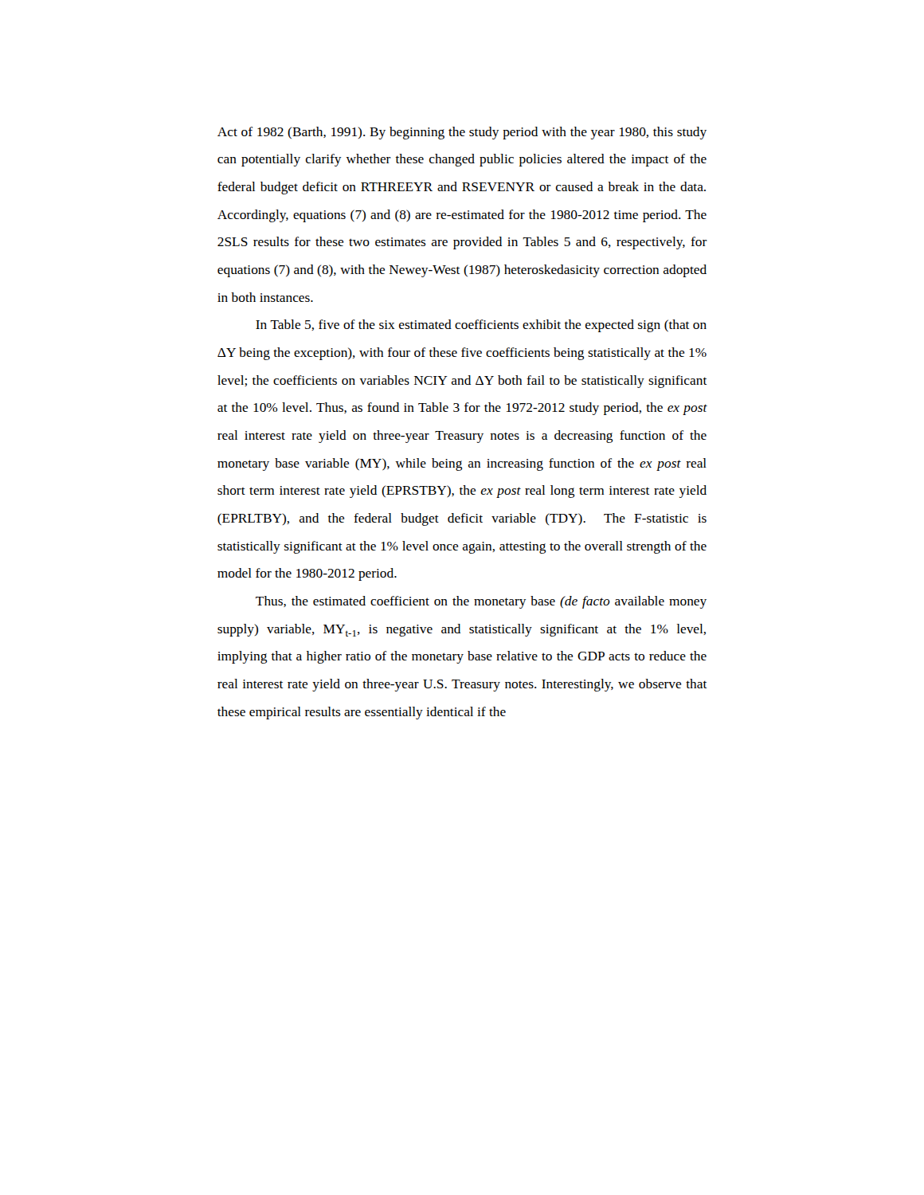Act of 1982 (Barth, 1991). By beginning the study period with the year 1980, this study can potentially clarify whether these changed public policies altered the impact of the federal budget deficit on RTHREEYR and RSEVENYR or caused a break in the data. Accordingly, equations (7) and (8) are re-estimated for the 1980-2012 time period. The 2SLS results for these two estimates are provided in Tables 5 and 6, respectively, for equations (7) and (8), with the Newey-West (1987) heteroskedasicity correction adopted in both instances.
In Table 5, five of the six estimated coefficients exhibit the expected sign (that on ΔY being the exception), with four of these five coefficients being statistically at the 1% level; the coefficients on variables NCIY and ΔY both fail to be statistically significant at the 10% level. Thus, as found in Table 3 for the 1972-2012 study period, the ex post real interest rate yield on three-year Treasury notes is a decreasing function of the monetary base variable (MY), while being an increasing function of the ex post real short term interest rate yield (EPRSTBY), the ex post real long term interest rate yield (EPRLTBY), and the federal budget deficit variable (TDY). The F-statistic is statistically significant at the 1% level once again, attesting to the overall strength of the model for the 1980-2012 period.
Thus, the estimated coefficient on the monetary base (de facto available money supply) variable, MYt-1, is negative and statistically significant at the 1% level, implying that a higher ratio of the monetary base relative to the GDP acts to reduce the real interest rate yield on three-year U.S. Treasury notes. Interestingly, we observe that these empirical results are essentially identical if the